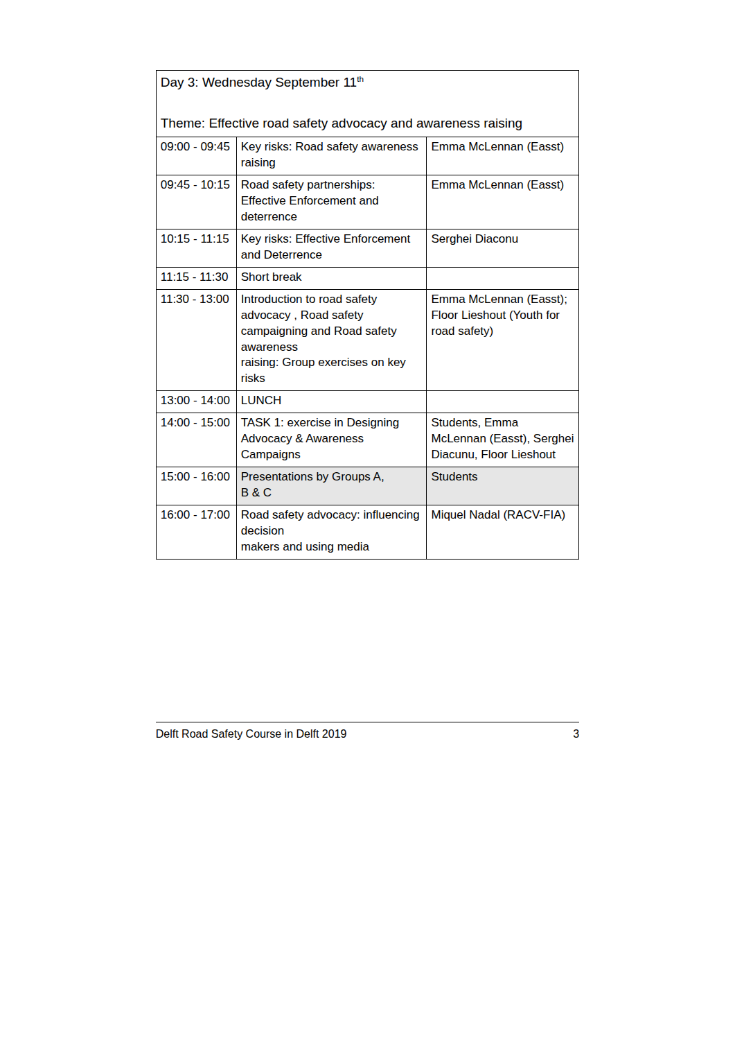| Day 3: Wednesday September 11 th Theme: Effective road safety advocacy and awareness raising |
| 09:00 - 09:45 | Key risks: Road safety awareness raising | Emma McLennan (Easst) |
| 09:45 - 10:15 | Road safety partnerships: Effective Enforcement and deterrence | Emma McLennan (Easst) |
| 10:15 - 11:15 | Key risks: Effective Enforcement and Deterrence | Serghei Diaconu |
| 11:15 - 11:30 | Short break | |
| 11:30 - 13:00 | Introduction to road safety advocacy , Road safety campaigning and Road safety awareness raising: Group exercises on key risks | Emma McLennan (Easst); Floor Lieshout (Youth for road safety) |
| 13:00 - 14:00 | LUNCH | |
| 14:00 - 15:00 | TASK 1: exercise in Designing Advocacy & Awareness Campaigns | Students, Emma McLennan (Easst), Serghei Diacunu, Floor Lieshout |
| 15:00 - 16:00 | Presentations by Groups A, B & C | Students |
| 16:00 - 17:00 | Road safety advocacy: influencing decision makers and using media | Miquel Nadal (RACV-FIA) |
Delft Road Safety Course in Delft 2019 3